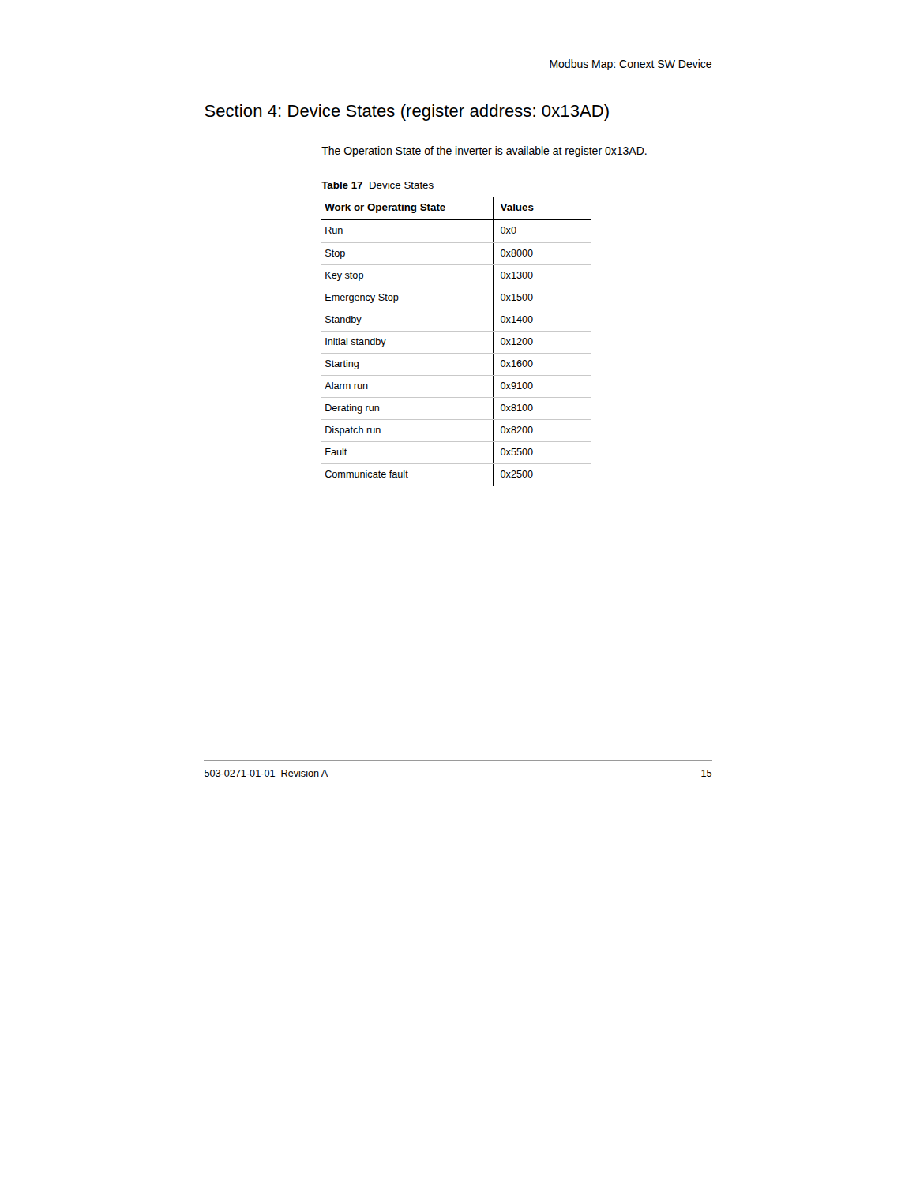Modbus Map: Conext SW Device
Section 4: Device States (register address: 0x13AD)
The Operation State of the inverter is available at register 0x13AD.
Table 17 Device States
| Work or Operating State | Values |
| --- | --- |
| Run | 0x0 |
| Stop | 0x8000 |
| Key stop | 0x1300 |
| Emergency Stop | 0x1500 |
| Standby | 0x1400 |
| Initial standby | 0x1200 |
| Starting | 0x1600 |
| Alarm run | 0x9100 |
| Derating run | 0x8100 |
| Dispatch run | 0x8200 |
| Fault | 0x5500 |
| Communicate fault | 0x2500 |
503-0271-01-01 Revision A 15